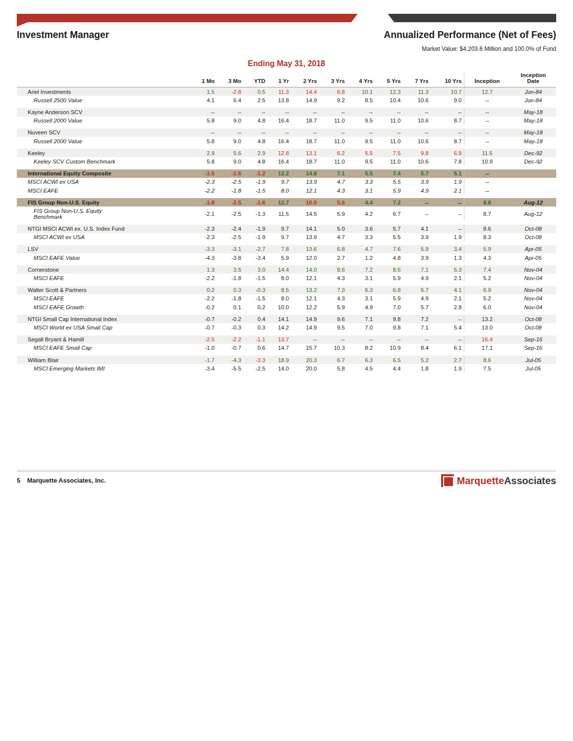Investment Manager
Annualized Performance (Net of Fees)
Market Value: $4,203.6 Million and 100.0% of Fund
Ending May 31, 2018
| | 1 Mo | 3 Mo | YTD | 1 Yr | 2 Yrs | 3 Yrs | 4 Yrs | 5 Yrs | 7 Yrs | 10 Yrs | Inception | Inception Date |
| --- | --- | --- | --- | --- | --- | --- | --- | --- | --- | --- | --- | --- |
| Ariel Investments | 1.5 | -2.8 | 0.5 | 11.3 | 14.4 | 6.8 | 10.1 | 12.3 | 11.3 | 10.7 | 12.7 | Jun-84 |
| Russell 2500 Value | 4.1 | 6.4 | 2.5 | 13.8 | 14.9 | 9.2 | 8.5 | 10.4 | 10.6 | 9.0 | -- | Jun-84 |
| Kayne Anderson SCV | -- | -- | -- | -- | -- | -- | -- | -- | -- | -- | -- | May-18 |
| Russell 2000 Value | 5.8 | 9.0 | 4.8 | 16.4 | 18.7 | 11.0 | 9.5 | 11.0 | 10.6 | 8.7 | -- | May-18 |
| Nuveen SCV | -- | -- | -- | -- | -- | -- | -- | -- | -- | -- | -- | May-18 |
| Russell 2000 Value | 5.8 | 9.0 | 4.8 | 16.4 | 18.7 | 11.0 | 9.5 | 11.0 | 10.6 | 8.7 | -- | May-18 |
| Keeley | 2.9 | 5.6 | 2.9 | 12.8 | 13.1 | 6.2 | 5.5 | 7.5 | 9.8 | 6.9 | 11.5 | Dec-92 |
| Keeley SCV Custom Benchmark | 5.8 | 9.0 | 4.8 | 16.4 | 18.7 | 11.0 | 9.5 | 11.0 | 10.6 | 7.8 | 10.9 | Dec-92 |
| International Equity Composite | -1.5 | -1.6 | -1.2 | 12.2 | 14.8 | 7.1 | 5.5 | 7.4 | 5.7 | 5.1 | -- | |
| MSCI ACWI ex USA | -2.3 | -2.5 | -1.9 | 9.7 | 13.9 | 4.7 | 3.3 | 5.5 | 3.9 | 1.9 | -- | |
| MSCI EAFE | -2.2 | -1.8 | -1.5 | 8.0 | 12.1 | 4.3 | 3.1 | 5.9 | 4.9 | 2.1 | -- | |
| FIS Group Non-U.S. Equity | -1.8 | -2.5 | -1.6 | 12.7 | 10.0 | 5.6 | 4.4 | 7.2 | -- | -- | 8.8 | Aug-12 |
| FIS Group Non-U.S. Equity Benchmark | -2.1 | -2.5 | -1.3 | 11.5 | 14.5 | 5.9 | 4.2 | 6.7 | -- | -- | 8.7 | Aug-12 |
| NTGI MSCI ACWI ex. U.S. Index Fund | -2.3 | -2.4 | -1.9 | 9.7 | 14.1 | 5.0 | 3.6 | 5.7 | 4.1 | -- | 8.6 | Oct-08 |
| MSCI ACWI ex USA | -2.3 | -2.5 | -1.9 | 9.7 | 13.9 | 4.7 | 3.3 | 5.5 | 3.9 | 1.9 | 8.3 | Oct-08 |
| LSV | -3.3 | -3.1 | -2.7 | 7.8 | 13.6 | 6.8 | 4.7 | 7.6 | 5.9 | 3.4 | 5.9 | Apr-05 |
| MSCI EAFE Value | -4.3 | -3.8 | -3.4 | 5.9 | 12.0 | 2.7 | 1.2 | 4.8 | 3.9 | 1.3 | 4.3 | Apr-05 |
| Cornerstone | 1.3 | 3.5 | 3.0 | 14.4 | 14.0 | 8.6 | 7.2 | 8.6 | 7.1 | 5.3 | 7.4 | Nov-04 |
| MSCI EAFE | -2.2 | -1.8 | -1.5 | 8.0 | 12.1 | 4.3 | 3.1 | 5.9 | 4.9 | 2.1 | 5.2 | Nov-04 |
| Walter Scott & Partners | 0.2 | 0.3 | -0.3 | 8.5 | 13.2 | 7.3 | 6.3 | 6.8 | 5.7 | 4.1 | 6.9 | Nov-04 |
| MSCI EAFE | -2.2 | -1.8 | -1.5 | 8.0 | 12.1 | 4.3 | 3.1 | 5.9 | 4.9 | 2.1 | 5.2 | Nov-04 |
| MSCI EAFE Growth | -0.2 | 0.1 | 0.2 | 10.0 | 12.2 | 5.9 | 4.9 | 7.0 | 5.7 | 2.8 | 6.0 | Nov-04 |
| NTGI Small Cap International Index | -0.7 | -0.2 | 0.4 | 14.1 | 14.9 | 9.6 | 7.1 | 9.8 | 7.2 | -- | 13.2 | Oct-08 |
| MSCI World ex USA Small Cap | -0.7 | -0.3 | 0.3 | 14.2 | 14.9 | 9.5 | 7.0 | 9.8 | 7.1 | 5.4 | 13.0 | Oct-08 |
| Segall Bryant & Hamill | -2.5 | -2.2 | -1.1 | 13.7 | -- | -- | -- | -- | -- | -- | 16.4 | Sep-16 |
| MSCI EAFE Small Cap | -1.0 | -0.7 | 0.6 | 14.7 | 15.7 | 10.3 | 8.2 | 10.9 | 8.4 | 6.1 | 17.1 | Sep-16 |
| William Blair | -1.7 | -4.3 | -3.3 | 18.9 | 20.3 | 6.7 | 6.3 | 6.5 | 5.2 | 2.7 | 8.6 | Jul-05 |
| MSCI Emerging Markets IMI | -3.4 | -5.5 | -2.5 | 14.0 | 20.0 | 5.8 | 4.5 | 4.4 | 1.8 | 1.9 | 7.5 | Jul-05 |
5 Marquette Associates, Inc.
Marquette Associates